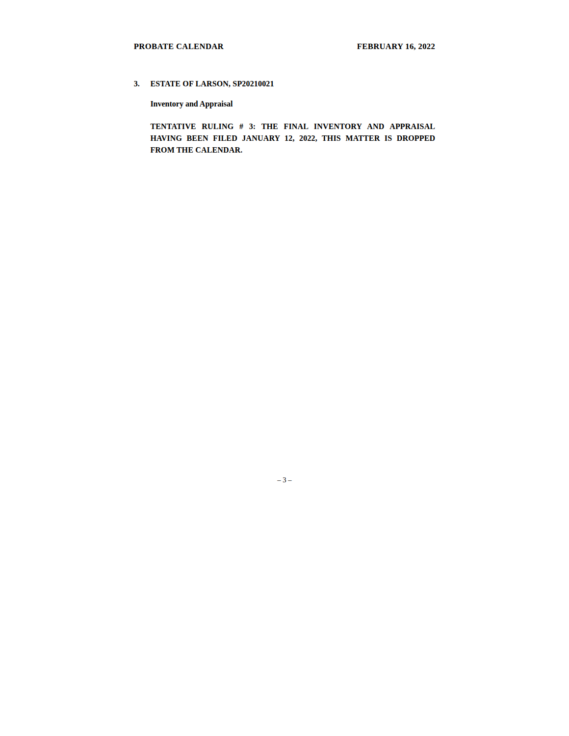PROBATE CALENDAR
FEBRUARY 16, 2022
3.
ESTATE OF LARSON, SP20210021
Inventory and Appraisal
TENTATIVE RULING # 3: THE FINAL INVENTORY AND APPRAISAL HAVING BEEN FILED JANUARY 12, 2022, THIS MATTER IS DROPPED FROM THE CALENDAR.
– 3 –